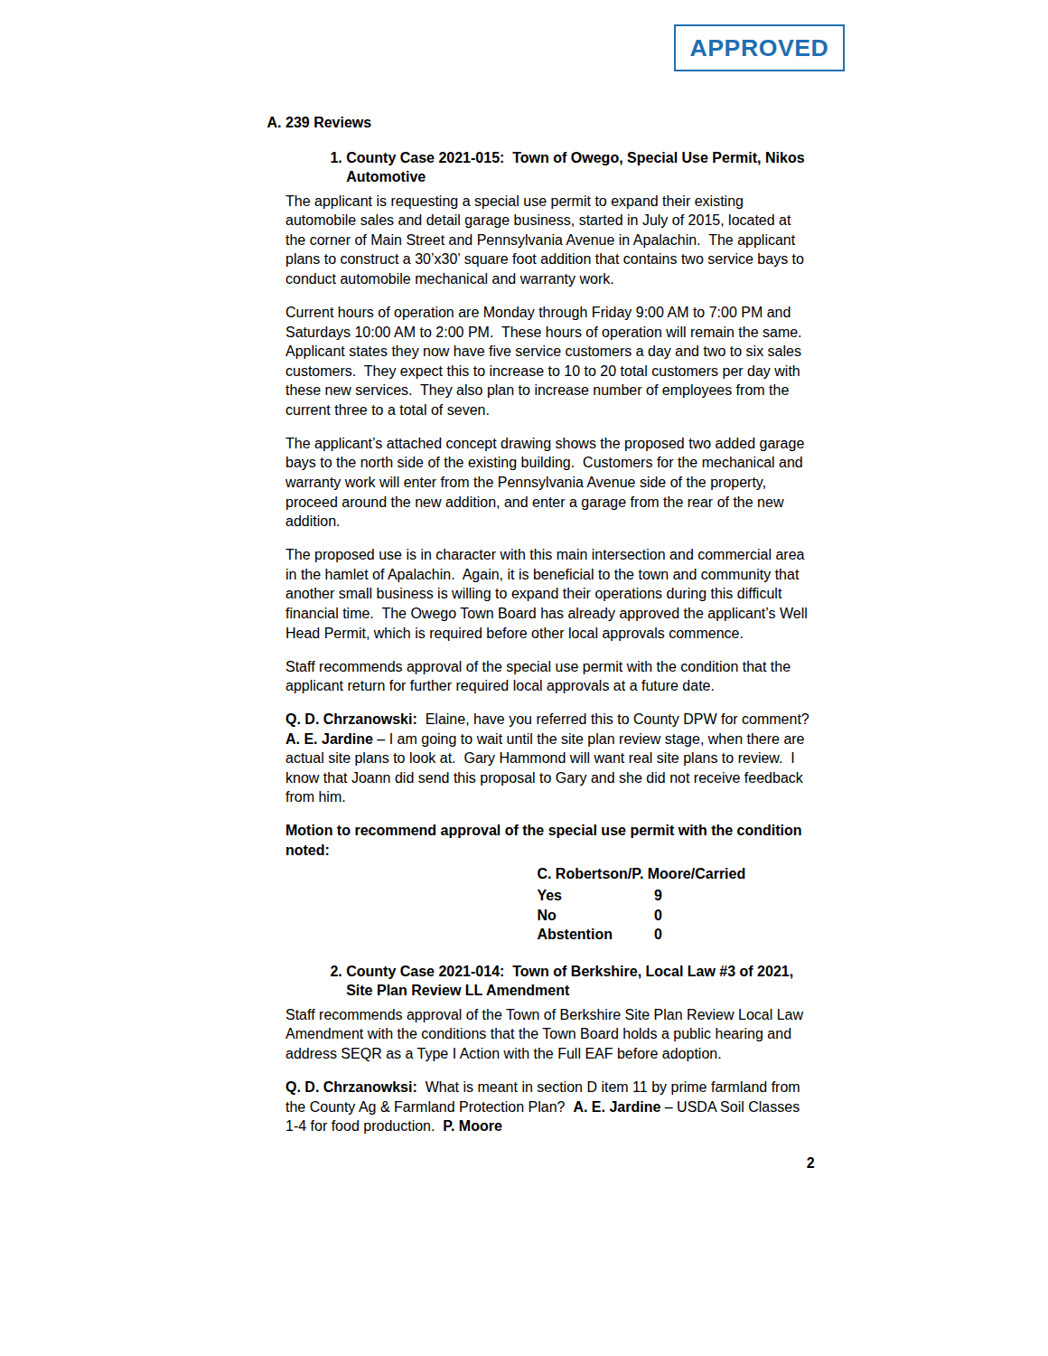APPROVED
239 Reviews
County Case 2021-015: Town of Owego, Special Use Permit, Nikos Automotive
The applicant is requesting a special use permit to expand their existing automobile sales and detail garage business, started in July of 2015, located at the corner of Main Street and Pennsylvania Avenue in Apalachin. The applicant plans to construct a 30’x30’ square foot addition that contains two service bays to conduct automobile mechanical and warranty work.
Current hours of operation are Monday through Friday 9:00 AM to 7:00 PM and Saturdays 10:00 AM to 2:00 PM. These hours of operation will remain the same. Applicant states they now have five service customers a day and two to six sales customers. They expect this to increase to 10 to 20 total customers per day with these new services. They also plan to increase number of employees from the current three to a total of seven.
The applicant’s attached concept drawing shows the proposed two added garage bays to the north side of the existing building. Customers for the mechanical and warranty work will enter from the Pennsylvania Avenue side of the property, proceed around the new addition, and enter a garage from the rear of the new addition.
The proposed use is in character with this main intersection and commercial area in the hamlet of Apalachin. Again, it is beneficial to the town and community that another small business is willing to expand their operations during this difficult financial time. The Owego Town Board has already approved the applicant’s Well Head Permit, which is required before other local approvals commence.
Staff recommends approval of the special use permit with the condition that the applicant return for further required local approvals at a future date.
Q. D. Chrzanowski: Elaine, have you referred this to County DPW for comment? A. E. Jardine – I am going to wait until the site plan review stage, when there are actual site plans to look at. Gary Hammond will want real site plans to review. I know that Joann did send this proposal to Gary and she did not receive feedback from him.
Motion to recommend approval of the special use permit with the condition noted:
C. Robertson/P. Moore/Carried
Yes9
No0
Abstention0
County Case 2021-014: Town of Berkshire, Local Law #3 of 2021, Site Plan Review LL Amendment
Staff recommends approval of the Town of Berkshire Site Plan Review Local Law Amendment with the conditions that the Town Board holds a public hearing and address SEQR as a Type I Action with the Full EAF before adoption.
Q. D. Chrzanowksi: What is meant in section D item 11 by prime farmland from the County Ag & Farmland Protection Plan? A. E. Jardine – USDA Soil Classes 1-4 for food production. P. Moore
2